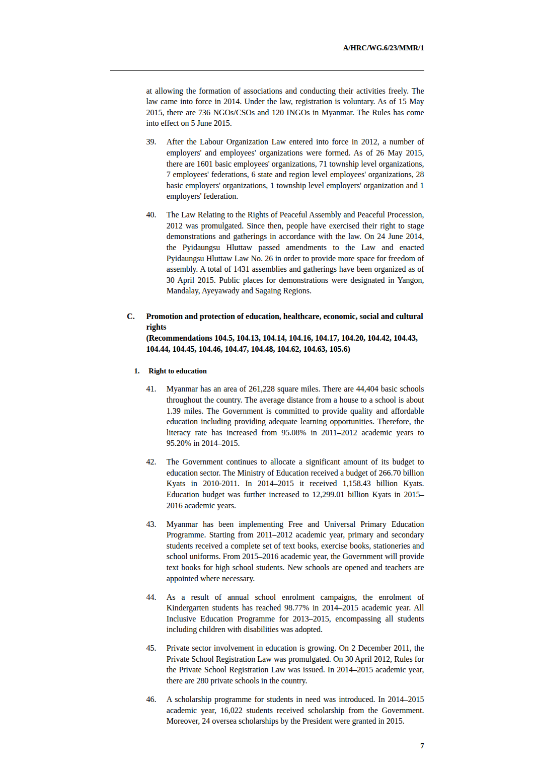A/HRC/WG.6/23/MMR/1
at allowing the formation of associations and conducting their activities freely. The law came into force in 2014. Under the law, registration is voluntary. As of 15 May 2015, there are 736 NGOs/CSOs and 120 INGOs in Myanmar. The Rules has come into effect on 5 June 2015.
39.
After the Labour Organization Law entered into force in 2012, a number of employers' and employees' organizations were formed. As of 26 May 2015, there are 1601 basic employees' organizations, 71 township level organizations, 7 employees' federations, 6 state and region level employees' organizations, 28 basic employers' organizations, 1 township level employers' organization and 1 employers' federation.
40.
The Law Relating to the Rights of Peaceful Assembly and Peaceful Procession, 2012 was promulgated. Since then, people have exercised their right to stage demonstrations and gatherings in accordance with the law. On 24 June 2014, the Pyidaungsu Hluttaw passed amendments to the Law and enacted Pyidaungsu Hluttaw Law No. 26 in order to provide more space for freedom of assembly. A total of 1431 assemblies and gatherings have been organized as of 30 April 2015. Public places for demonstrations were designated in Yangon, Mandalay, Ayeyawady and Sagaing Regions.
C.
Promotion and protection of education, healthcare, economic, social and cultural rights
(Recommendations 104.5, 104.13, 104.14, 104.16, 104.17, 104.20, 104.42, 104.43, 104.44, 104.45, 104.46, 104.47, 104.48, 104.62, 104.63, 105.6)
1.
Right to education
41.
Myanmar has an area of 261,228 square miles. There are 44,404 basic schools throughout the country. The average distance from a house to a school is about 1.39 miles. The Government is committed to provide quality and affordable education including providing adequate learning opportunities. Therefore, the literacy rate has increased from 95.08% in 2011–2012 academic years to 95.20% in 2014–2015.
42.
The Government continues to allocate a significant amount of its budget to education sector. The Ministry of Education received a budget of 266.70 billion Kyats in 2010-2011. In 2014–2015 it received 1,158.43 billion Kyats. Education budget was further increased to 12,299.01 billion Kyats in 2015–2016 academic years.
43.
Myanmar has been implementing Free and Universal Primary Education Programme. Starting from 2011–2012 academic year, primary and secondary students received a complete set of text books, exercise books, stationeries and school uniforms. From 2015–2016 academic year, the Government will provide text books for high school students. New schools are opened and teachers are appointed where necessary.
44.
As a result of annual school enrolment campaigns, the enrolment of Kindergarten students has reached 98.77% in 2014–2015 academic year. All Inclusive Education Programme for 2013–2015, encompassing all students including children with disabilities was adopted.
45.
Private sector involvement in education is growing. On 2 December 2011, the Private School Registration Law was promulgated. On 30 April 2012, Rules for the Private School Registration Law was issued. In 2014–2015 academic year, there are 280 private schools in the country.
46.
A scholarship programme for students in need was introduced. In 2014–2015 academic year, 16,022 students received scholarship from the Government. Moreover, 24 oversea scholarships by the President were granted in 2015.
7